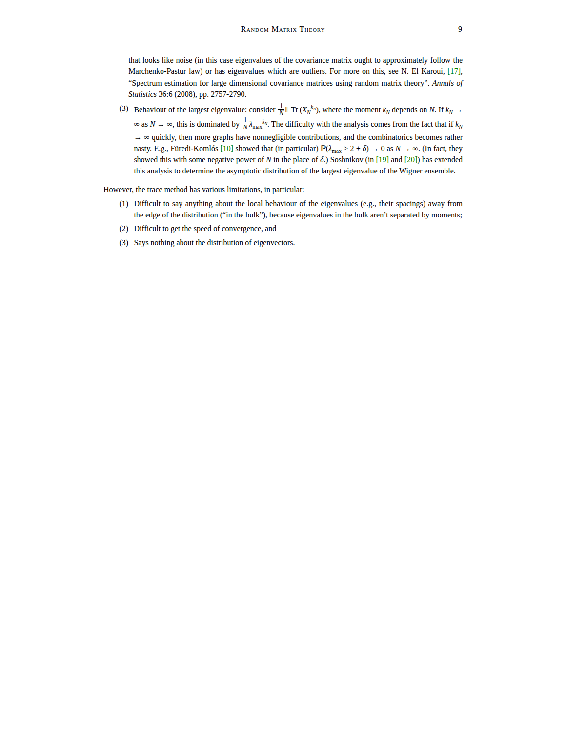Random Matrix Theory 9
that looks like noise (in this case eigenvalues of the covariance matrix ought to approximately follow the Marchenko-Pastur law) or has eigenvalues which are outliers. For more on this, see N. El Karoui, [17], “Spectrum estimation for large dimensional covariance matrices using random matrix theory”, Annals of Statistics 36:6 (2008), pp. 2757-2790.
(3) Behaviour of the largest eigenvalue: consider 1 N 𝔼Tr (XNkN), where the moment kN depends on N. If kN → ∞ as N → ∞, this is dominated by 1 N λmaxkN. The difficulty with the analysis comes from the fact that if kN → ∞ quickly, then more graphs have nonnegligible contributions, and the combinatorics becomes rather nasty. E.g., Füredi-Komlós [10] showed that (in particular) ℙ(λmax > 2 + δ) → 0 as N → ∞. (In fact, they showed this with some negative power of N in the place of δ.) Soshnikov (in [19] and [20]) has extended this analysis to determine the asymptotic distribution of the largest eigenvalue of the Wigner ensemble.
However, the trace method has various limitations, in particular:
(1) Difficult to say anything about the local behaviour of the eigenvalues (e.g., their spacings) away from the edge of the distribution (“in the bulk”), because eigenvalues in the bulk aren’t separated by moments;
(2) Difficult to get the speed of convergence, and
(3) Says nothing about the distribution of eigenvectors.